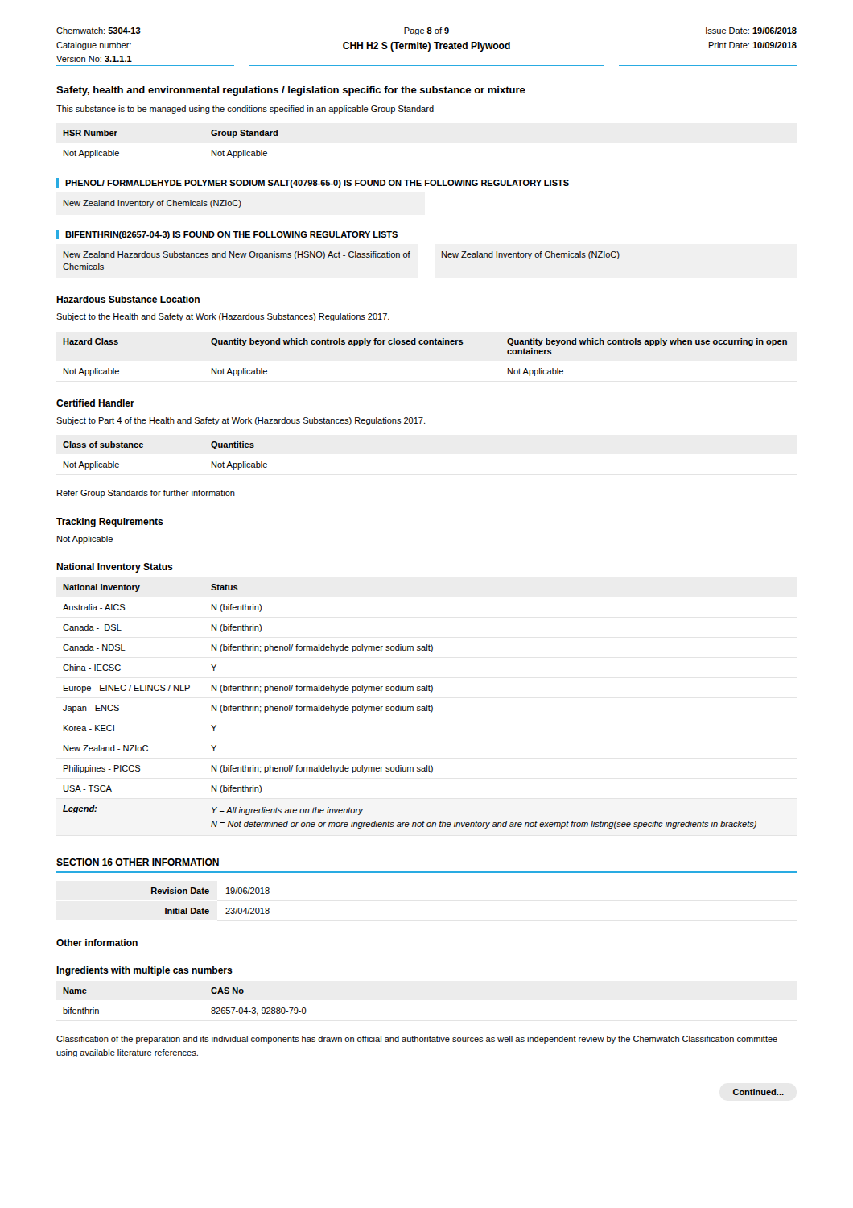Chemwatch: 5304-13
Catalogue number:
Version No: 3.1.1.1
Page 8 of 9
CHH H2 S (Termite) Treated Plywood
Issue Date: 19/06/2018
Print Date: 10/09/2018
Safety, health and environmental regulations / legislation specific for the substance or mixture
This substance is to be managed using the conditions specified in an applicable Group Standard
| HSR Number | Group Standard |
| --- | --- |
| Not Applicable | Not Applicable |
PHENOL/ FORMALDEHYDE POLYMER SODIUM SALT(40798-65-0) IS FOUND ON THE FOLLOWING REGULATORY LISTS
New Zealand Inventory of Chemicals (NZIoC)
BIFENTHRIN(82657-04-3) IS FOUND ON THE FOLLOWING REGULATORY LISTS
New Zealand Hazardous Substances and New Organisms (HSNO) Act - Classification of Chemicals
New Zealand Inventory of Chemicals (NZIoC)
Hazardous Substance Location
Subject to the Health and Safety at Work (Hazardous Substances) Regulations 2017.
| Hazard Class | Quantity beyond which controls apply for closed containers | Quantity beyond which controls apply when use occurring in open containers |
| --- | --- | --- |
| Not Applicable | Not Applicable | Not Applicable |
Certified Handler
Subject to Part 4 of the Health and Safety at Work (Hazardous Substances) Regulations 2017.
| Class of substance | Quantities |
| --- | --- |
| Not Applicable | Not Applicable |
Refer Group Standards for further information
Tracking Requirements
Not Applicable
National Inventory Status
| National Inventory | Status |
| --- | --- |
| Australia - AICS | N (bifenthrin) |
| Canada - DSL | N (bifenthrin) |
| Canada - NDSL | N (bifenthrin; phenol/ formaldehyde polymer sodium salt) |
| China - IECSC | Y |
| Europe - EINEC / ELINCS / NLP | N (bifenthrin; phenol/ formaldehyde polymer sodium salt) |
| Japan - ENCS | N (bifenthrin; phenol/ formaldehyde polymer sodium salt) |
| Korea - KECI | Y |
| New Zealand - NZIoC | Y |
| Philippines - PICCS | N (bifenthrin; phenol/ formaldehyde polymer sodium salt) |
| USA - TSCA | N (bifenthrin) |
| Legend: | Y = All ingredients are on the inventory N = Not determined or one or more ingredients are not on the inventory and are not exempt from listing(see specific ingredients in brackets) |
SECTION 16 OTHER INFORMATION
| Revision Date | 19/06/2018 |
| Initial Date | 23/04/2018 |
Other information
Ingredients with multiple cas numbers
| Name | CAS No |
| --- | --- |
| bifenthrin | 82657-04-3, 92880-79-0 |
Classification of the preparation and its individual components has drawn on official and authoritative sources as well as independent review by the Chemwatch Classification committee using available literature references.
Continued...